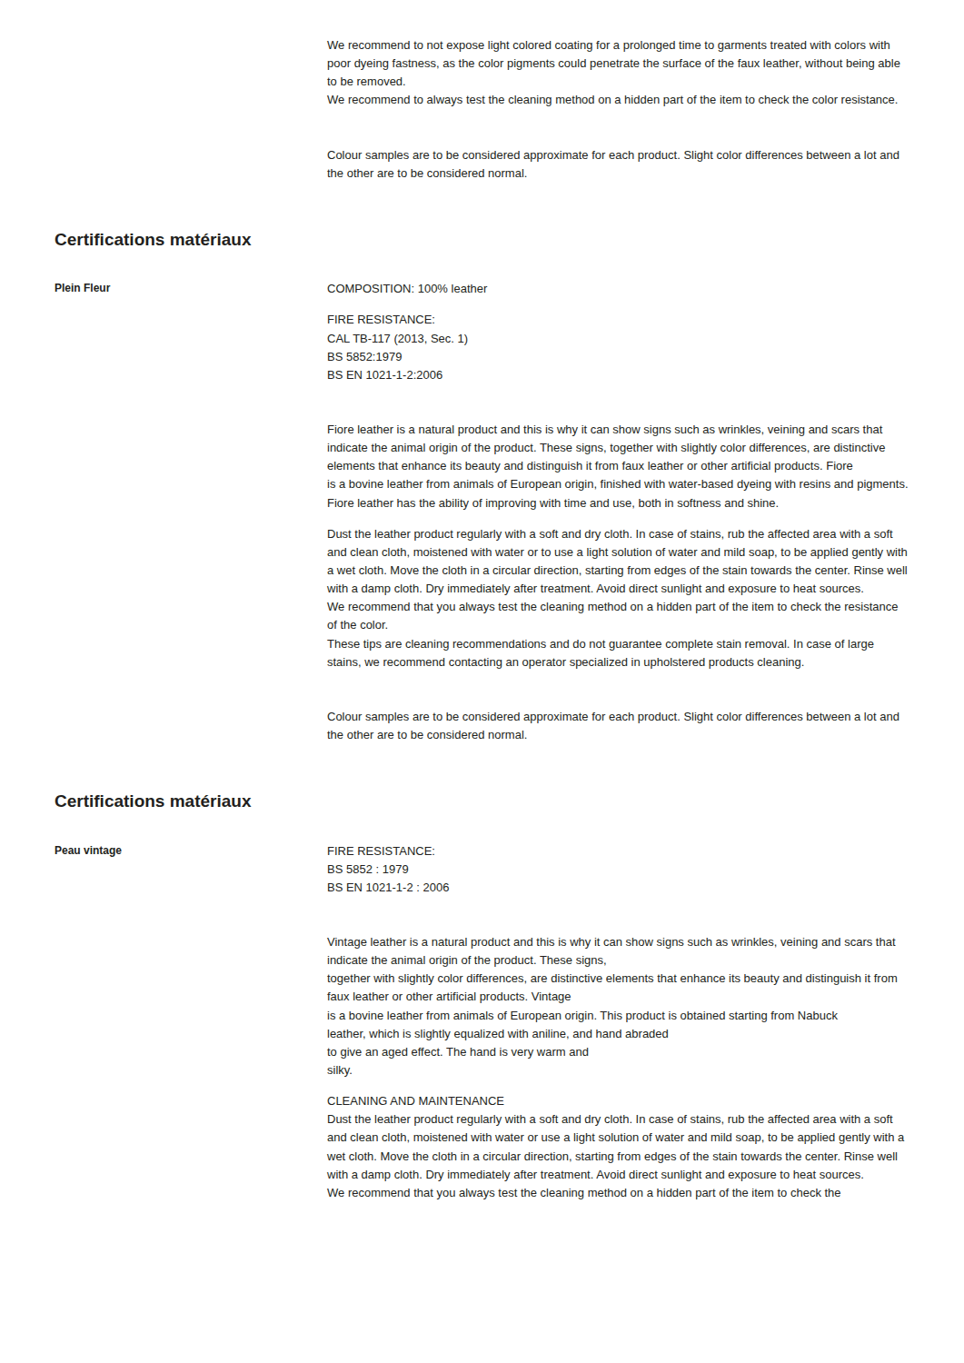We recommend to not expose light colored coating for a prolonged time to garments treated with colors with poor dyeing fastness, as the color pigments could penetrate the surface of the faux leather, without being able to be removed.
We recommend to always test the cleaning method on a hidden part of the item to check the color resistance.
Colour samples are to be considered approximate for each product. Slight color differences between a lot and the other are to be considered normal.
Certifications matériaux
Plein Fleur
COMPOSITION: 100% leather
FIRE RESISTANCE:
CAL TB-117 (2013, Sec. 1)
BS 5852:1979
BS EN 1021-1-2:2006
Fiore leather is a natural product and this is why it can show signs such as wrinkles, veining and scars that indicate the animal origin of the product. These signs, together with slightly color differences, are distinctive elements that enhance its beauty and distinguish it from faux leather or other artificial products. Fiore
is a bovine leather from animals of European origin, finished with water-based dyeing with resins and pigments. Fiore leather has the ability of improving with time and use, both in softness and shine.
Dust the leather product regularly with a soft and dry cloth. In case of stains, rub the affected area with a soft and clean cloth, moistened with water or to use a light solution of water and mild soap, to be applied gently with a wet cloth. Move the cloth in a circular direction, starting from edges of the stain towards the center. Rinse well with a damp cloth. Dry immediately after treatment. Avoid direct sunlight and exposure to heat sources.
We recommend that you always test the cleaning method on a hidden part of the item to check the resistance of the color.
These tips are cleaning recommendations and do not guarantee complete stain removal. In case of large stains, we recommend contacting an operator specialized in upholstered products cleaning.
Colour samples are to be considered approximate for each product. Slight color differences between a lot and the other are to be considered normal.
Certifications matériaux
Peau vintage
FIRE RESISTANCE:
BS 5852 : 1979
BS EN 1021-1-2 : 2006
Vintage leather is a natural product and this is why it can show signs such as wrinkles, veining and scars that indicate the animal origin of the product. These signs,
together with slightly color differences, are distinctive elements that enhance its beauty and distinguish it from faux leather or other artificial products. Vintage
is a bovine leather from animals of European origin. This product is obtained starting from Nabuck
leather, which is slightly equalized with aniline, and hand abraded
to give an aged effect. The hand is very warm and
silky.
CLEANING AND MAINTENANCE
Dust the leather product regularly with a soft and dry cloth. In case of stains, rub the affected area with a soft and clean cloth, moistened with water or use a light solution of water and mild soap, to be applied gently with a wet cloth. Move the cloth in a circular direction, starting from edges of the stain towards the center. Rinse well with a damp cloth. Dry immediately after treatment. Avoid direct sunlight and exposure to heat sources.
We recommend that you always test the cleaning method on a hidden part of the item to check the